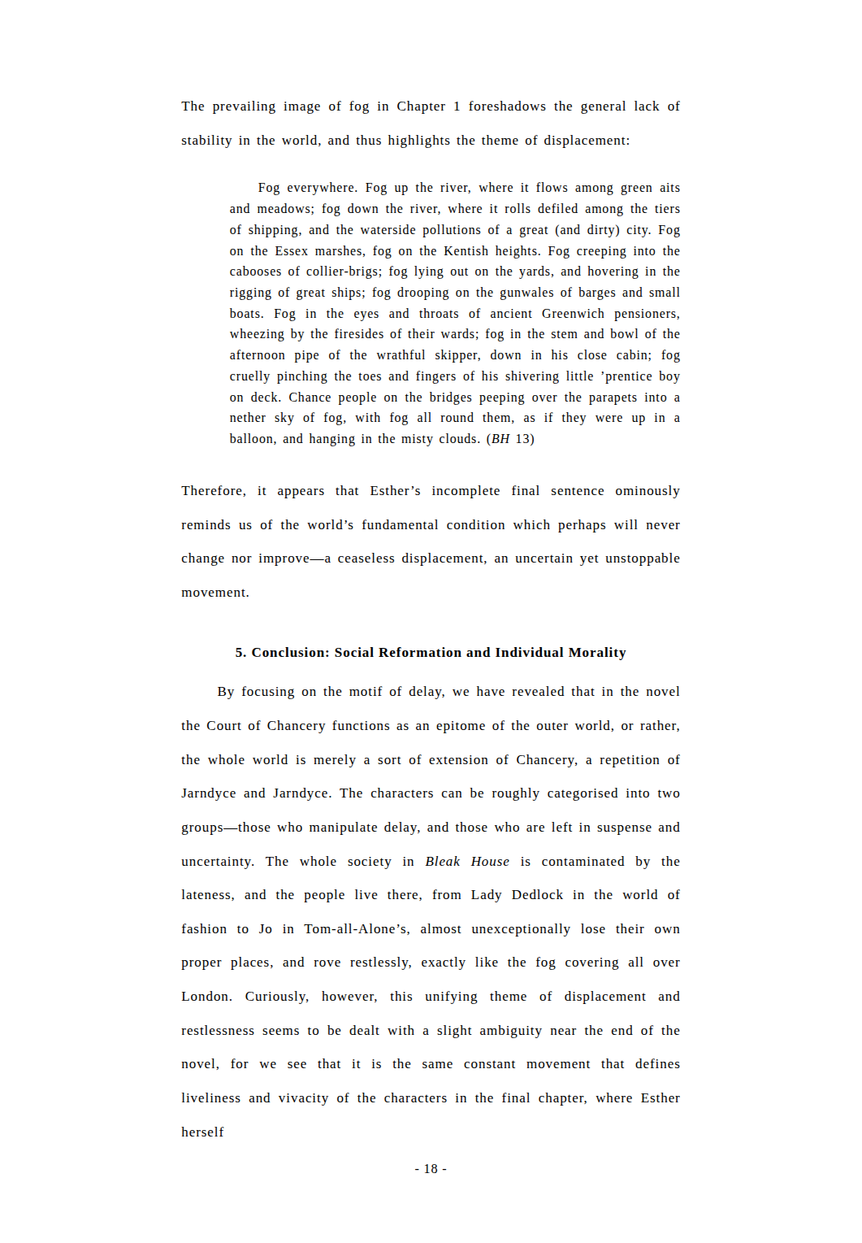The prevailing image of fog in Chapter 1 foreshadows the general lack of stability in the world, and thus highlights the theme of displacement:
Fog everywhere. Fog up the river, where it flows among green aits and meadows; fog down the river, where it rolls defiled among the tiers of shipping, and the waterside pollutions of a great (and dirty) city. Fog on the Essex marshes, fog on the Kentish heights. Fog creeping into the cabooses of collier-brigs; fog lying out on the yards, and hovering in the rigging of great ships; fog drooping on the gunwales of barges and small boats. Fog in the eyes and throats of ancient Greenwich pensioners, wheezing by the firesides of their wards; fog in the stem and bowl of the afternoon pipe of the wrathful skipper, down in his close cabin; fog cruelly pinching the toes and fingers of his shivering little ’prentice boy on deck. Chance people on the bridges peeping over the parapets into a nether sky of fog, with fog all round them, as if they were up in a balloon, and hanging in the misty clouds. (BH 13)
Therefore, it appears that Esther’s incomplete final sentence ominously reminds us of the world’s fundamental condition which perhaps will never change nor improve—a ceaseless displacement, an uncertain yet unstoppable movement.
5. Conclusion: Social Reformation and Individual Morality
By focusing on the motif of delay, we have revealed that in the novel the Court of Chancery functions as an epitome of the outer world, or rather, the whole world is merely a sort of extension of Chancery, a repetition of Jarndyce and Jarndyce. The characters can be roughly categorised into two groups—those who manipulate delay, and those who are left in suspense and uncertainty. The whole society in Bleak House is contaminated by the lateness, and the people live there, from Lady Dedlock in the world of fashion to Jo in Tom-all-Alone’s, almost unexceptionally lose their own proper places, and rove restlessly, exactly like the fog covering all over London. Curiously, however, this unifying theme of displacement and restlessness seems to be dealt with a slight ambiguity near the end of the novel, for we see that it is the same constant movement that defines liveliness and vivacity of the characters in the final chapter, where Esther herself
- 18 -